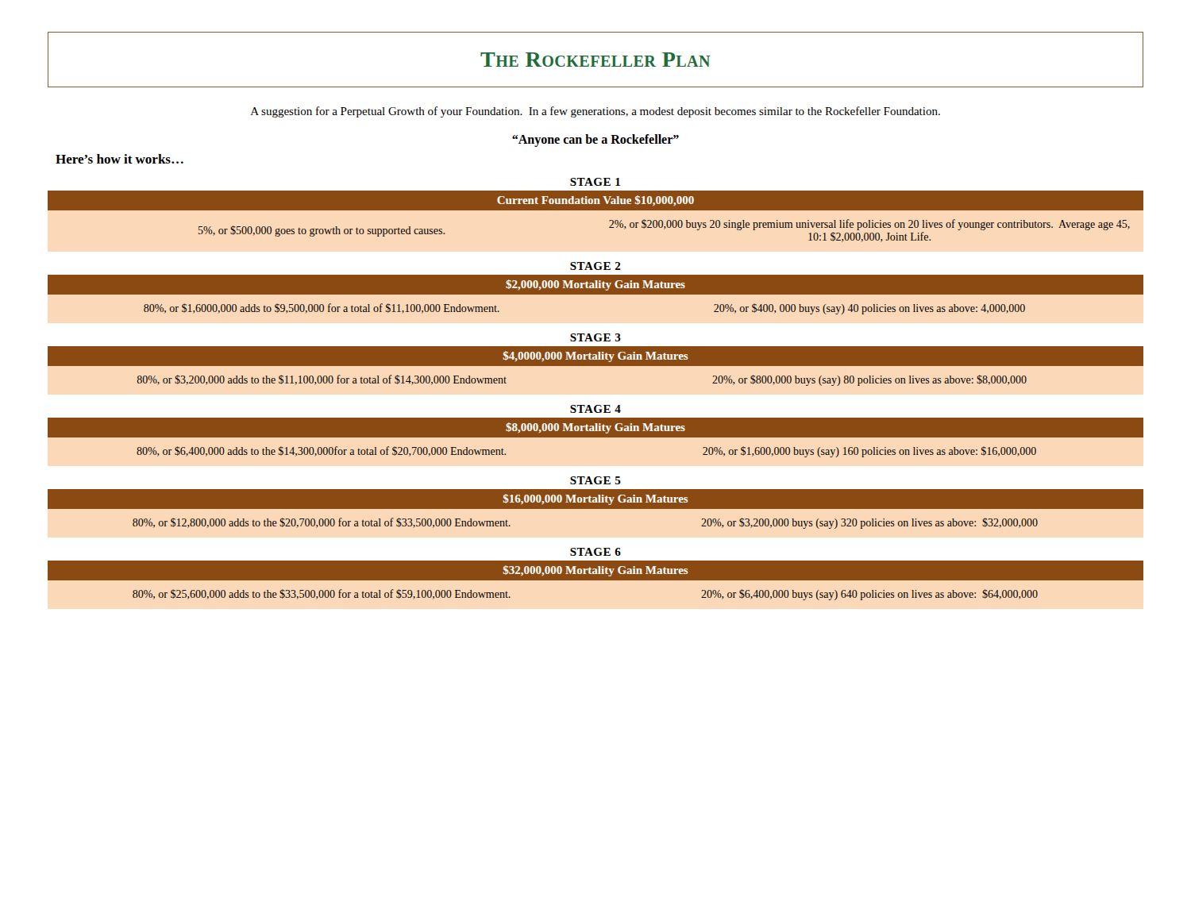The Rockefeller Plan
A suggestion for a Perpetual Growth of your Foundation. In a few generations, a modest deposit becomes similar to the Rockefeller Foundation.
“Anyone can be a Rockefeller”
Here’s how it works…
STAGE 1
| Current Foundation Value $10,000,000 |
| 5%, or $500,000 goes to growth or to supported causes. | 2%, or $200,000 buys 20 single premium universal life policies on 20 lives of younger contributors. Average age 45, 10:1 $2,000,000, Joint Life. |
STAGE 2
| $2,000,000 Mortality Gain Matures |
| 80%, or $1,6000,000 adds to $9,500,000 for a total of $11,100,000 Endowment. | 20%, or $400, 000 buys (say) 40 policies on lives as above: 4,000,000 |
STAGE 3
| $4,0000,000 Mortality Gain Matures |
| 80%, or $3,200,000 adds to the $11,100,000 for a total of $14,300,000 Endowment | 20%, or $800,000 buys (say) 80 policies on lives as above: $8,000,000 |
STAGE 4
| $8,000,000 Mortality Gain Matures |
| 80%, or $6,400,000 adds to the $14,300,000for a total of $20,700,000 Endowment. | 20%, or $1,600,000 buys (say) 160 policies on lives as above: $16,000,000 |
STAGE 5
| $16,000,000 Mortality Gain Matures |
| 80%, or $12,800,000 adds to the $20,700,000 for a total of $33,500,000 Endowment. | 20%, or $3,200,000 buys (say) 320 policies on lives as above: $32,000,000 |
STAGE 6
| $32,000,000 Mortality Gain Matures |
| 80%, or $25,600,000 adds to the $33,500,000 for a total of $59,100,000 Endowment. | 20%, or $6,400,000 buys (say) 640 policies on lives as above: $64,000,000 |